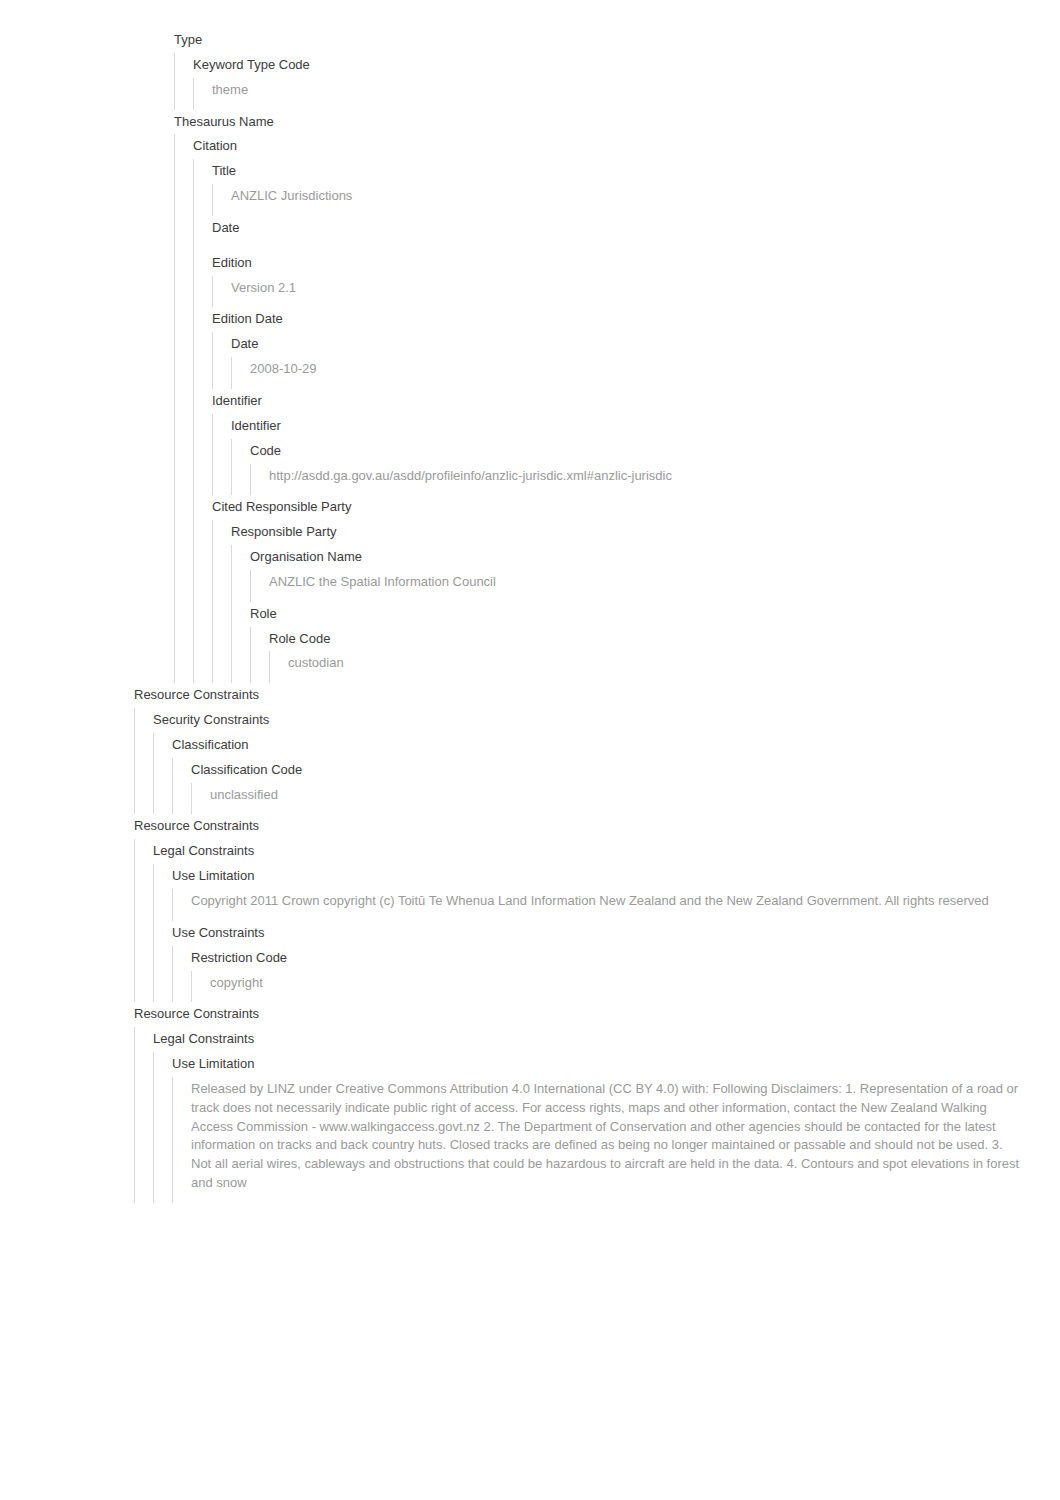Type
Keyword Type Code
theme
Thesaurus Name
Citation
Title
ANZLIC Jurisdictions
Date
Edition
Version 2.1
Edition Date
Date
2008-10-29
Identifier
Identifier
Code
http://asdd.ga.gov.au/asdd/profileinfo/anzlic-jurisdic.xml#anzlic-jurisdic
Cited Responsible Party
Responsible Party
Organisation Name
ANZLIC the Spatial Information Council
Role
Role Code
custodian
Resource Constraints
Security Constraints
Classification
Classification Code
unclassified
Resource Constraints
Legal Constraints
Use Limitation
Copyright 2011 Crown copyright (c) Toitū Te Whenua Land Information New Zealand and the New Zealand Government. All rights reserved
Use Constraints
Restriction Code
copyright
Resource Constraints
Legal Constraints
Use Limitation
Released by LINZ under Creative Commons Attribution 4.0 International (CC BY 4.0) with: Following Disclaimers: 1. Representation of a road or track does not necessarily indicate public right of access. For access rights, maps and other information, contact the New Zealand Walking Access Commission - www.walkingaccess.govt.nz 2. The Department of Conservation and other agencies should be contacted for the latest information on tracks and back country huts. Closed tracks are defined as being no longer maintained or passable and should not be used. 3. Not all aerial wires, cableways and obstructions that could be hazardous to aircraft are held in the data. 4. Contours and spot elevations in forest and snow